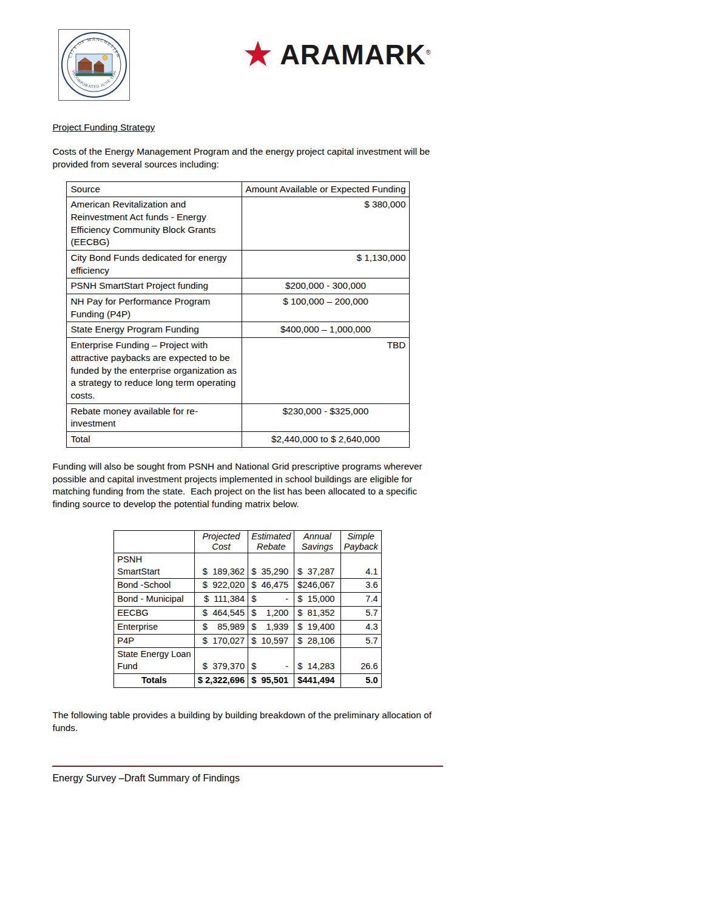CITY OF MANCHESTER INCORPORATED JUNE 1846
ARAMARK®
Project Funding Strategy
Costs of the Energy Management Program and the energy project capital investment will be provided from several sources including:
| Source | Amount Available or Expected Funding |
| American Revitalization and Reinvestment Act funds - Energy Efficiency Community Block Grants (EECBG) | $ 380,000 |
| City Bond Funds dedicated for energy efficiency | $ 1,130,000 |
| PSNH SmartStart Project funding | $200,000 - 300,000 |
| NH Pay for Performance Program Funding (P4P) | $ 100,000 – 200,000 |
| State Energy Program Funding | $400,000 – 1,000,000 |
| Enterprise Funding – Project with attractive paybacks are expected to be funded by the enterprise organization as a strategy to reduce long term operating costs. | TBD |
| Rebate money available for re-investment | $230,000 - $325,000 |
| Total | $2,440,000 to $ 2,640,000 |
Funding will also be sought from PSNH and National Grid prescriptive programs wherever possible and capital investment projects implemented in school buildings are eligible for matching funding from the state. Each project on the list has been allocated to a specific finding source to develop the potential funding matrix below.
| | Projected Cost | Estimated Rebate | Annual Savings | Simple Payback |
| --- | --- | --- | --- | --- |
| PSNH SmartStart | $ 189,362 | $ | 35,290 | $ | 37,287 | 4.1 |
| Bond -School | $ 922,020 | $ | 46,475 | $ | 246,067 | 3.6 |
| Bond - Municipal | $ 111,384 | $ | - | $ | 15,000 | 7.4 |
| EECBG | $ 464,545 | $ | 1,200 | $ | 81,352 | 5.7 |
| Enterprise | $ 85,989 | $ | 1,939 | $ | 19,400 | 4.3 |
| P4P | $ 170,027 | $ | 10,597 | $ | 28,106 | 5.7 |
| State Energy Loan Fund | $ 379,370 | $ | - | $ | 14,283 | 26.6 |
| Totals | $ 2,322,696 | $ | 95,501 | $ | 441,494 | 5.0 |
The following table provides a building by building breakdown of the preliminary allocation of funds.
Energy Survey –Draft Summary of Findings